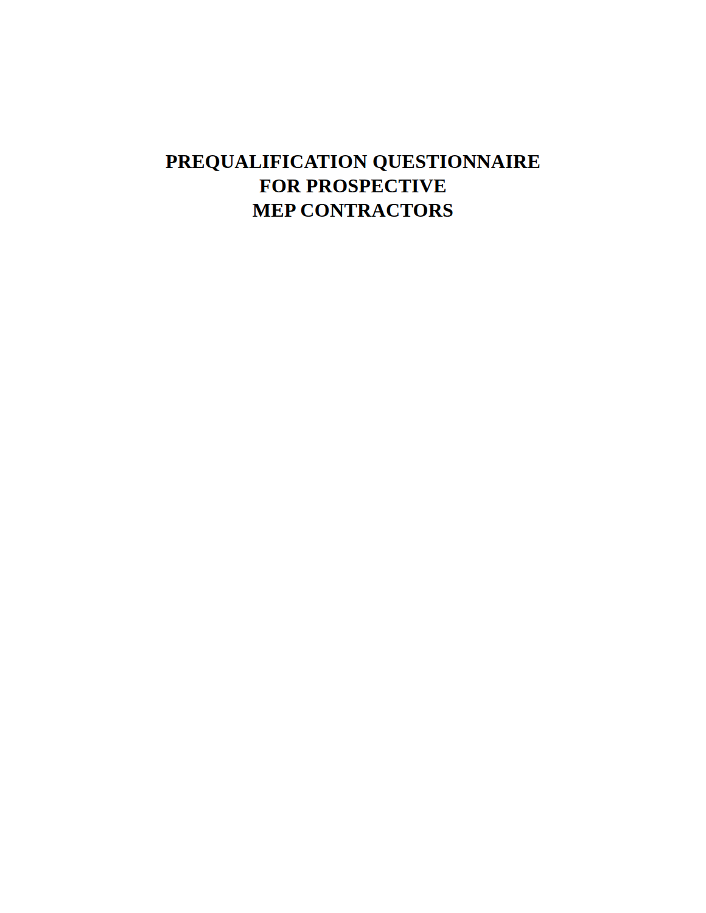Prequalification Questionnaire for Prospective MEP Contractors